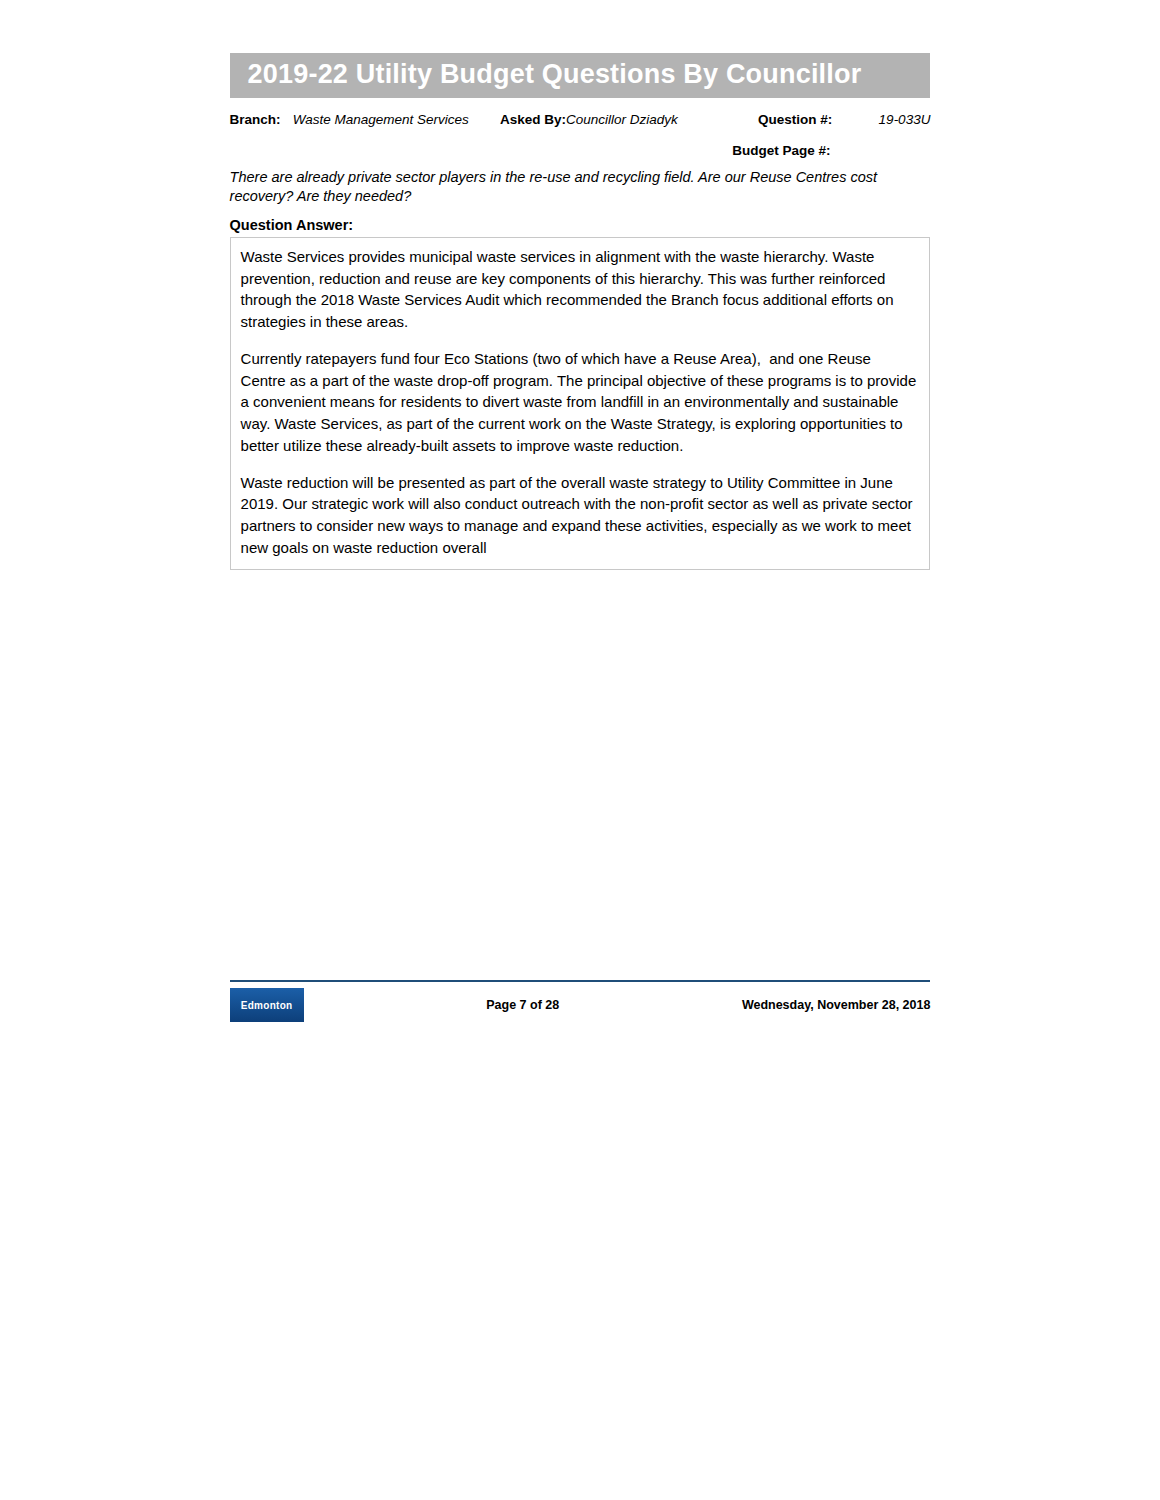2019-22 Utility Budget Questions By Councillor
| Branch: | Waste Management Services | Asked By: | Councillor Dziadyk | Question #: | 19-033U |
Budget Page #:
There are already private sector players in the re-use and recycling field. Are our Reuse Centres cost recovery? Are they needed?
Question Answer:
Waste Services provides municipal waste services in alignment with the waste hierarchy. Waste prevention, reduction and reuse are key components of this hierarchy. This was further reinforced through the 2018 Waste Services Audit which recommended the Branch focus additional efforts on strategies in these areas.
Currently ratepayers fund four Eco Stations (two of which have a Reuse Area), and one Reuse Centre as a part of the waste drop-off program. The principal objective of these programs is to provide a convenient means for residents to divert waste from landfill in an environmentally and sustainable way. Waste Services, as part of the current work on the Waste Strategy, is exploring opportunities to better utilize these already-built assets to improve waste reduction.
Waste reduction will be presented as part of the overall waste strategy to Utility Committee in June 2019. Our strategic work will also conduct outreach with the non-profit sector as well as private sector partners to consider new ways to manage and expand these activities, especially as we work to meet new goals on waste reduction overall
Edmonton
Page 7 of 28
Wednesday, November 28, 2018